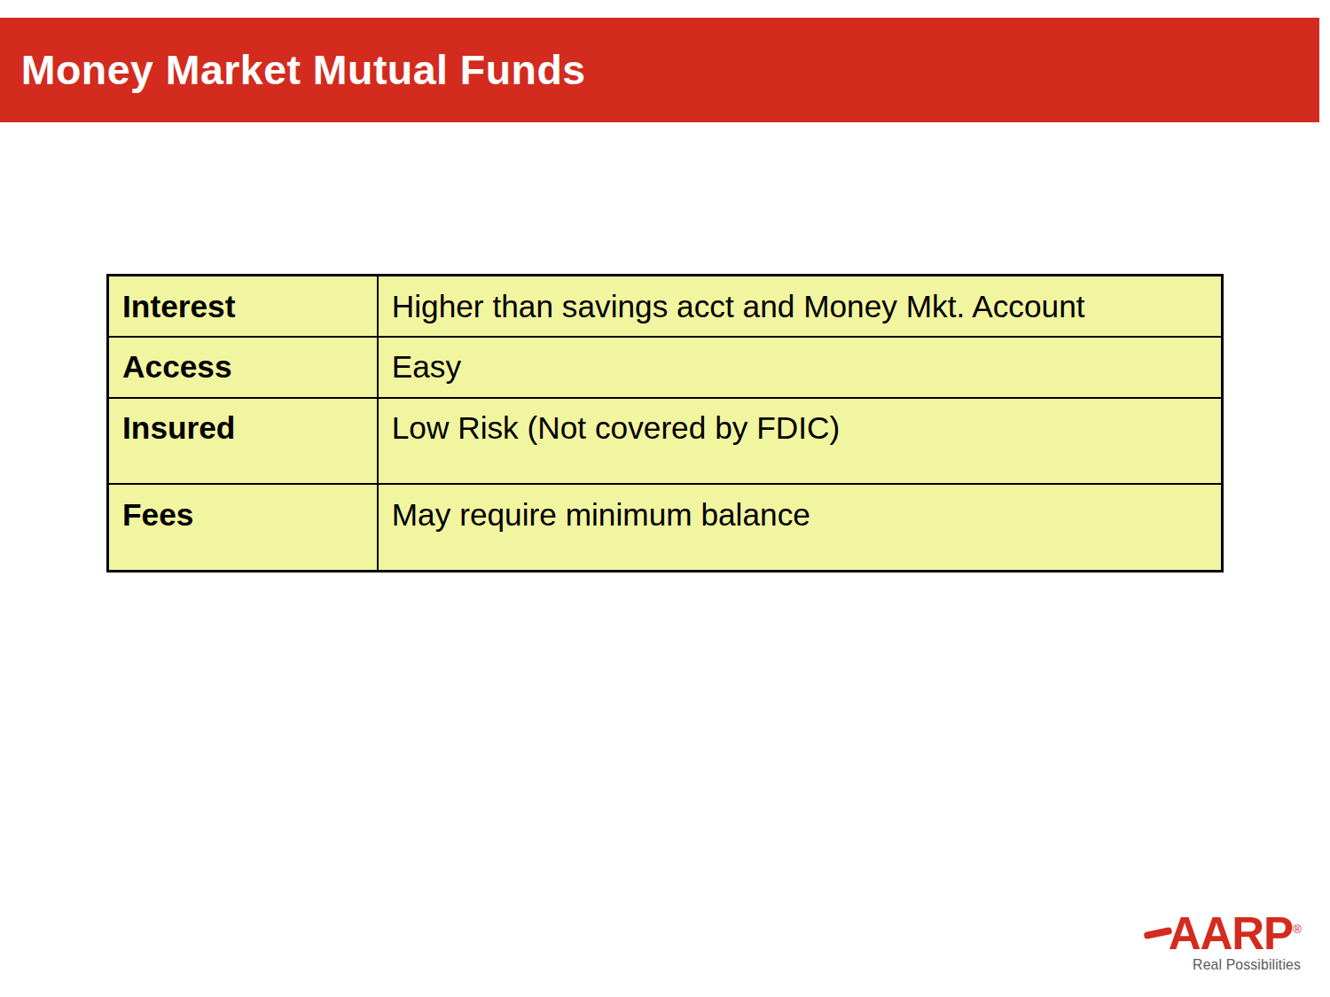Money Market Mutual Funds
| Interest | Higher than savings acct and Money Mkt. Account |
| Access | Easy |
| Insured | Low Risk (Not covered by FDIC) |
| Fees | May require minimum balance |
AARP®
Real Possibilities